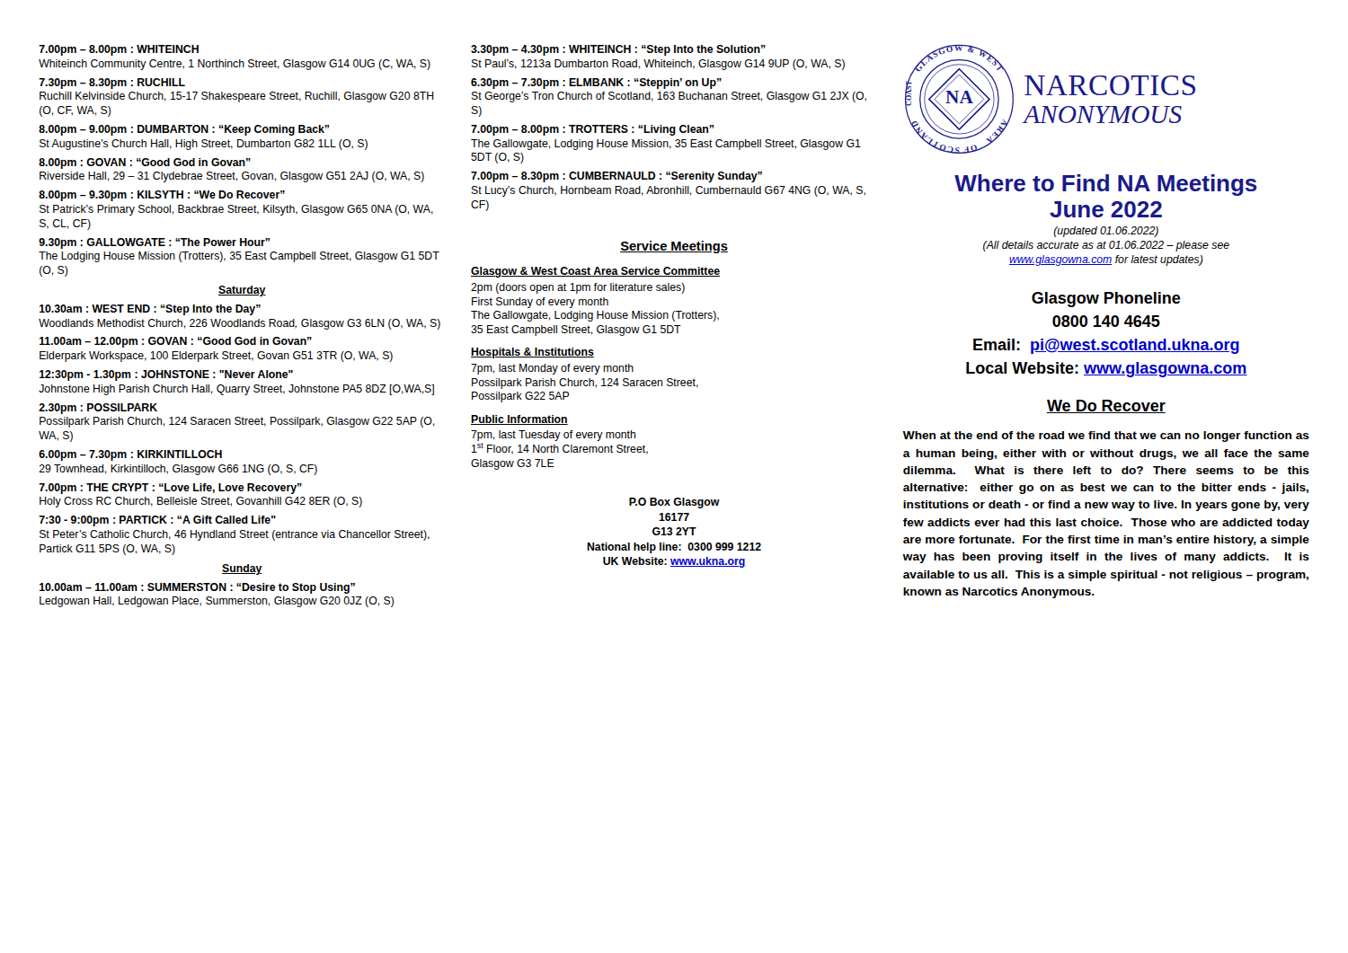7.00pm – 8.00pm : WHITEINCH Whiteinch Community Centre, 1 Northinch Street, Glasgow G14 0UG (C, WA, S)
7.30pm – 8.30pm : RUCHILL Ruchill Kelvinside Church, 15-17 Shakespeare Street, Ruchill, Glasgow G20 8TH (O, CF, WA, S)
8.00pm – 9.00pm : DUMBARTON : “Keep Coming Back” St Augustine’s Church Hall, High Street, Dumbarton G82 1LL (O, S)
8.00pm : GOVAN : “Good God in Govan” Riverside Hall, 29 – 31 Clydebrae Street, Govan, Glasgow G51 2AJ (O, WA, S)
8.00pm – 9.30pm : KILSYTH : “We Do Recover” St Patrick’s Primary School, Backbrae Street, Kilsyth, Glasgow G65 0NA (O, WA, S, CL, CF)
9.30pm : GALLOWGATE : “The Power Hour” The Lodging House Mission (Trotters), 35 East Campbell Street, Glasgow G1 5DT (O, S)
Saturday
10.30am : WEST END : “Step Into the Day” Woodlands Methodist Church, 226 Woodlands Road, Glasgow G3 6LN (O, WA, S)
11.00am – 12.00pm : GOVAN : “Good God in Govan” Elderpark Workspace, 100 Elderpark Street, Govan G51 3TR (O, WA, S)
12:30pm - 1.30pm : JOHNSTONE : "Never Alone" Johnstone High Parish Church Hall, Quarry Street, Johnstone PA5 8DZ [O,WA,S]
2.30pm : POSSILPARK Possilpark Parish Church, 124 Saracen Street, Possilpark, Glasgow G22 5AP (O, WA, S)
6.00pm – 7.30pm : KIRKINTILLOCH 29 Townhead, Kirkintilloch, Glasgow G66 1NG (O, S, CF)
7.00pm : THE CRYPT : “Love Life, Love Recovery” Holy Cross RC Church, Belleisle Street, Govanhill G42 8ER (O, S)
7:30 - 9:00pm : PARTICK : “A Gift Called Life" St Peter’s Catholic Church, 46 Hyndland Street (entrance via Chancellor Street), Partick G11 5PS (O, WA, S)
Sunday
10.00am – 11.00am : SUMMERSTON : “Desire to Stop Using” Ledgowan Hall, Ledgowan Place, Summerston, Glasgow G20 0JZ (O, S)
3.30pm – 4.30pm : WHITEINCH : “Step Into the Solution” St Paul’s, 1213a Dumbarton Road, Whiteinch, Glasgow G14 9UP (O, WA, S)
6.30pm – 7.30pm : ELMBANK : “Steppin’ on Up” St George’s Tron Church of Scotland, 163 Buchanan Street, Glasgow G1 2JX (O, S)
7.00pm – 8.00pm : TROTTERS : “Living Clean” The Gallowgate, Lodging House Mission, 35 East Campbell Street, Glasgow G1 5DT (O, S)
7.00pm – 8.30pm : CUMBERNAULD : “Serenity Sunday” St Lucy’s Church, Hornbeam Road, Abronhill, Cumbernauld G67 4NG (O, WA, S, CF)
Service Meetings
Glasgow & West Coast Area Service Committee
2pm (doors open at 1pm for literature sales)
First Sunday of every month
The Gallowgate, Lodging House Mission (Trotters),
35 East Campbell Street, Glasgow G1 5DT
Hospitals & Institutions
7pm, last Monday of every month
Possilpark Parish Church, 124 Saracen Street,
Possilpark G22 5AP
Public Information
7pm, last Tuesday of every month
1st Floor, 14 North Claremont Street,
Glasgow G3 7LE
P.O Box Glasgow
16177
G13 2YT
National help line: 0300 999 1212
UK Website: www.ukna.org
NA GLASGOW & WEST AREA OF SCOTLAND COAST
NARCOTICS ANONYMOUS
Where to Find NA Meetings
June 2022
(updated 01.06.2022)
(All details accurate as at 01.06.2022 – please see
www.glasgowna.com for latest updates)
Glasgow Phoneline
0800 140 4645
Email: pi@west.scotland.ukna.org
Local Website: www.glasgowna.com
We Do Recover
When at the end of the road we find that we can no longer function as a human being, either with or without drugs, we all face the same dilemma. What is there left to do? There seems to be this alternative: either go on as best we can to the bitter ends - jails, institutions or death - or find a new way to live. In years gone by, very few addicts ever had this last choice. Those who are addicted today are more fortunate. For the first time in man’s entire history, a simple way has been proving itself in the lives of many addicts. It is available to us all. This is a simple spiritual - not religious – program, known as Narcotics Anonymous.